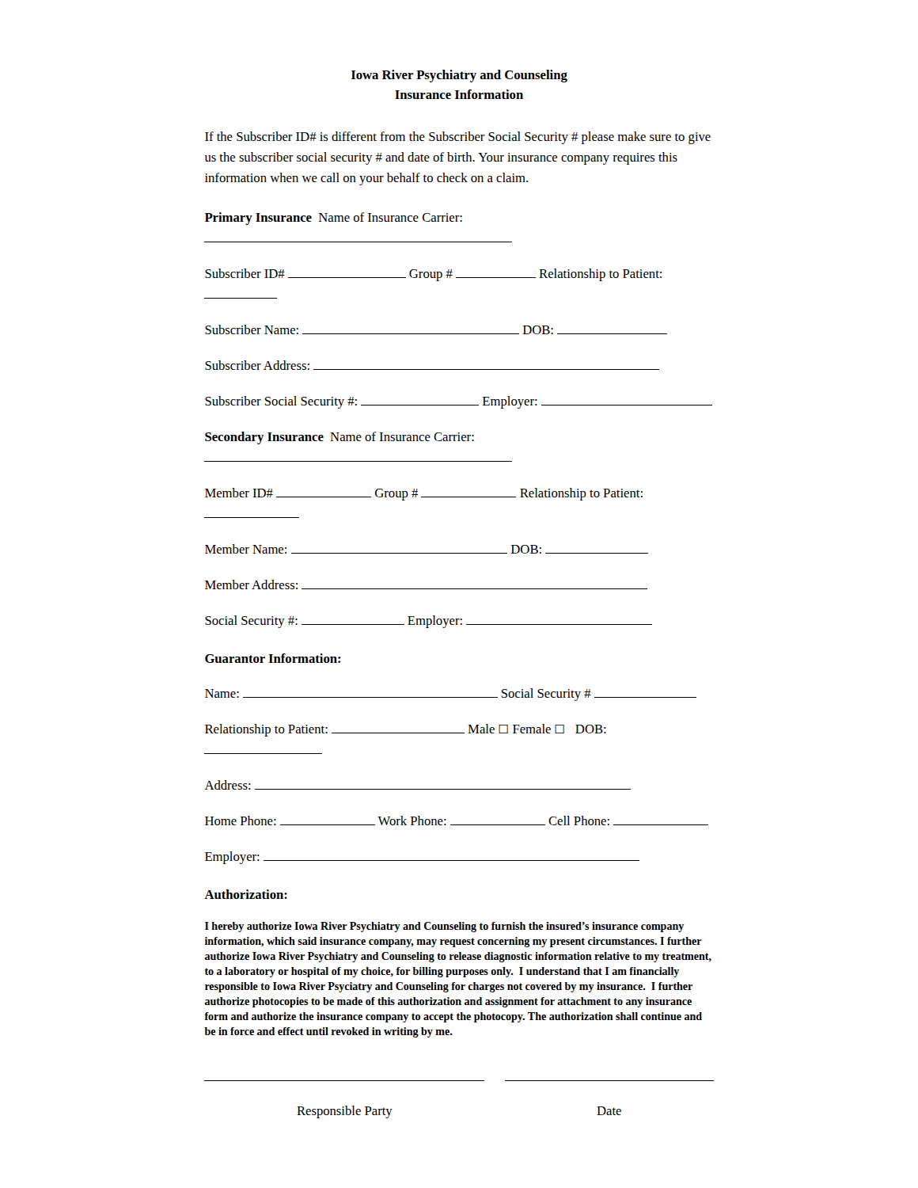Iowa River Psychiatry and Counseling Insurance Information
If the Subscriber ID# is different from the Subscriber Social Security # please make sure to give us the subscriber social security # and date of birth. Your insurance company requires this information when we call on your behalf to check on a claim.
Primary Insurance Name of Insurance Carrier:
Subscriber ID# Group # Relationship to Patient:
Subscriber Name: DOB:
Subscriber Address:
Subscriber Social Security #: Employer:
Secondary Insurance Name of Insurance Carrier:
Member ID# Group # Relationship to Patient:
Member Name: DOB:
Member Address:
Social Security #: Employer:
Guarantor Information:
Name: Social Security #
Relationship to Patient: Male ☐ Female ☐ DOB:
Address:
Home Phone: Work Phone: Cell Phone:
Employer:
Authorization:
I hereby authorize Iowa River Psychiatry and Counseling to furnish the insured’s insurance company information, which said insurance company, may request concerning my present circumstances. I further authorize Iowa River Psychiatry and Counseling to release diagnostic information relative to my treatment, to a laboratory or hospital of my choice, for billing purposes only. I understand that I am financially responsible to Iowa River Psyciatry and Counseling for charges not covered by my insurance. I further authorize photocopies to be made of this authorization and assignment for attachment to any insurance form and authorize the insurance company to accept the photocopy. The authorization shall continue and be in force and effect until revoked in writing by me.
| Responsible Party | | Date |